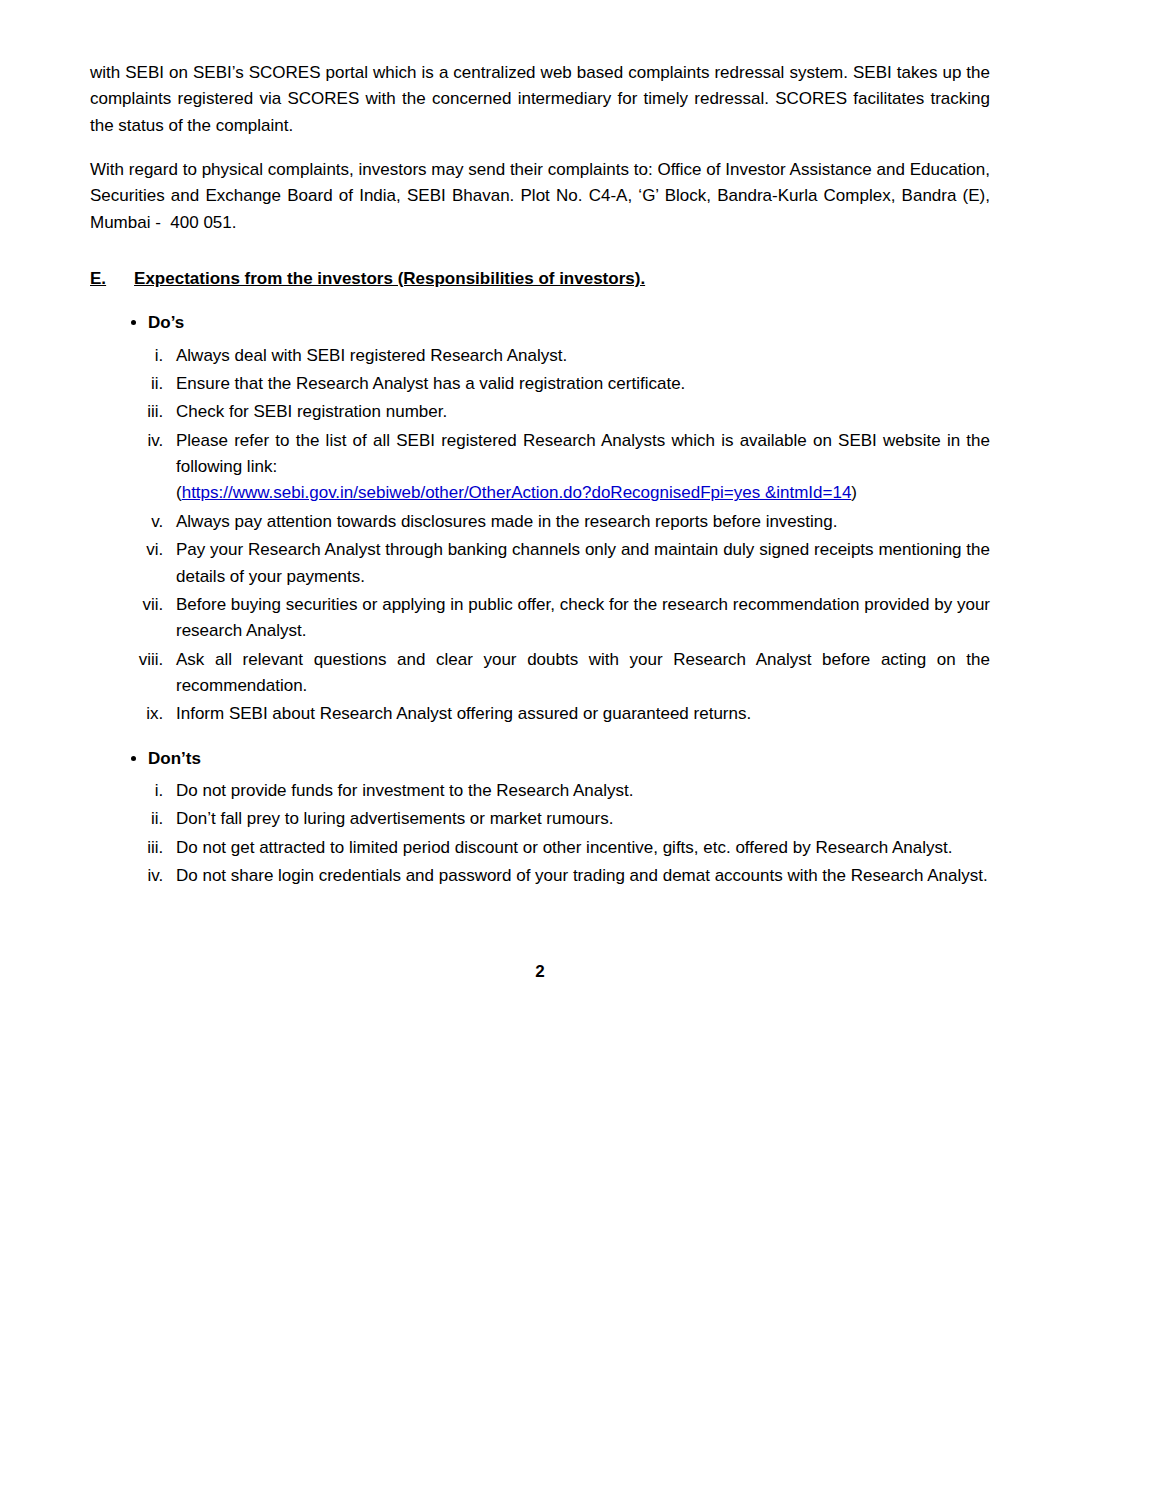with SEBI on SEBI’s SCORES portal which is a centralized web based complaints redressal system. SEBI takes up the complaints registered via SCORES with the concerned intermediary for timely redressal. SCORES facilitates tracking the status of the complaint.
With regard to physical complaints, investors may send their complaints to: Office of Investor Assistance and Education, Securities and Exchange Board of India, SEBI Bhavan. Plot No. C4-A, ‘G’ Block, Bandra-Kurla Complex, Bandra (E), Mumbai - 400 051.
E. Expectations from the investors (Responsibilities of investors).
Do’s
Always deal with SEBI registered Research Analyst.
Ensure that the Research Analyst has a valid registration certificate.
Check for SEBI registration number.
Please refer to the list of all SEBI registered Research Analysts which is available on SEBI website in the following link:
(https://www.sebi.gov.in/sebiweb/other/OtherAction.do?doRecognisedFpi=yes &intmId=14)
Always pay attention towards disclosures made in the research reports before investing.
Pay your Research Analyst through banking channels only and maintain duly signed receipts mentioning the details of your payments.
Before buying securities or applying in public offer, check for the research recommendation provided by your research Analyst.
Ask all relevant questions and clear your doubts with your Research Analyst before acting on the recommendation.
Inform SEBI about Research Analyst offering assured or guaranteed returns.
Don’ts
Do not provide funds for investment to the Research Analyst.
Don’t fall prey to luring advertisements or market rumours.
Do not get attracted to limited period discount or other incentive, gifts, etc. offered by Research Analyst.
Do not share login credentials and password of your trading and demat accounts with the Research Analyst.
2